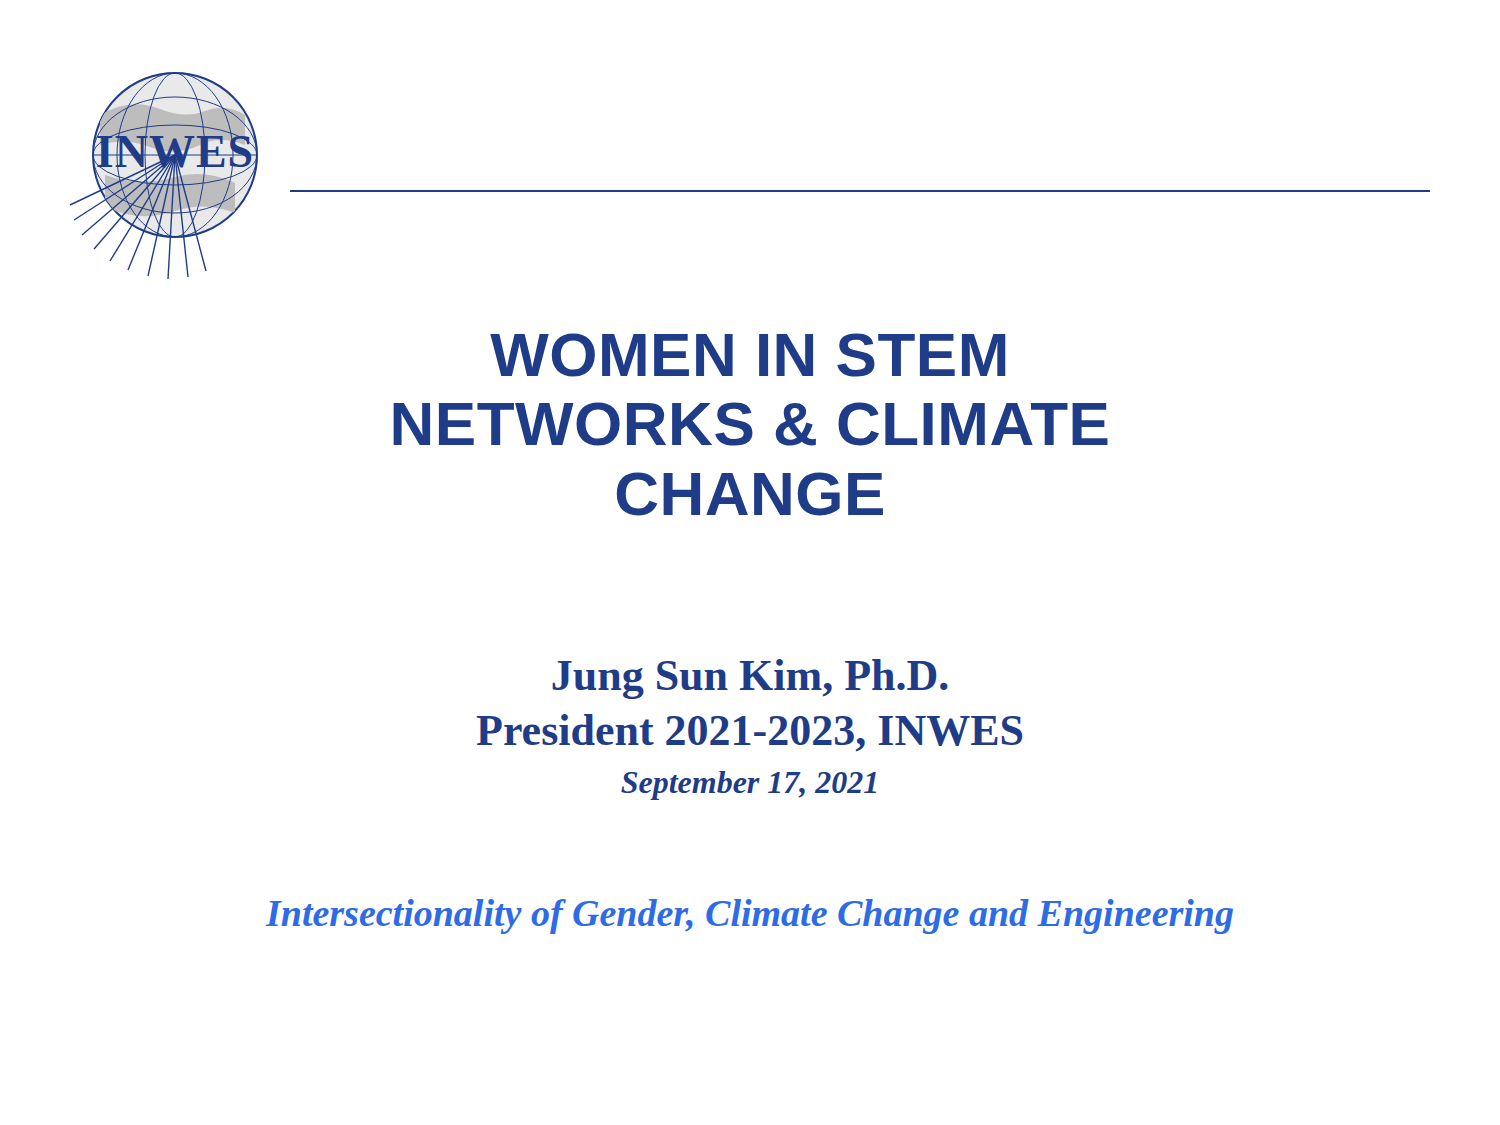INWES
WOMEN IN STEM
NETWORKS & CLIMATE
CHANGE
Jung Sun Kim, Ph.D.
President 2021-2023, INWES
September 17, 2021
Intersectionality of Gender, Climate Change and Engineering